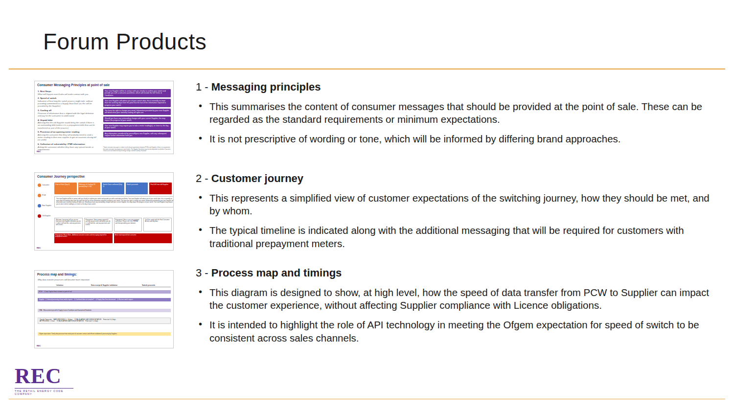Forum Products
Consumer Messaging Principles at point of sale
1. Next Steps What will happen next & who will make contact with you
2. Speed of switch Indication of how long the switch process might take, without providing commitment to a Supply Start Date (as this will be provided by the Supplier)
3. Cooling off Provision of information that is aligned with the legal definition and pay for the consumer to understand
4. Unpaid debt Advising that the old Supplier would delay the switch if there is an outstanding debt (unless it is a prepayment debt that can be transferred as part of the process)
5. Provision of an opening meter reading Advising the consumer that they will probably need to send a meter reading to their new supplier to get an accurate closing bill (or credit)
6. Collection of vulnerability / PSR information Asking the consumer whether they have any special needs or requirements
Your new Supplier will be in contact with you shortly to confirm your switch and provide you with a welcome pack/letter, which will include the full Terms & Conditions.
Your new Supplier will advise you of your switch date; this is normally no more than five working days from the point that the last of the information required to progress your switch.
You have the right to change your mind. Information provided by your new Supplier will detail what your statutory cooling off rights are.
Should you have any outstanding charges with your current Supplier, this may impact the progress of your switch.
Your new Supplier may require you to take a meter reading(s), or close to, the day of your switch.
Any information considered by yourself/your new Supplier, with any subsequent require further information from you.
*Some consumer messages is subject to all relevant agreements between PCWs and Suppliers (there is no agreement for some consumer messaging to a switch date). The Supplier Start Date may also be dependent on whether Consumer Choices are not known for any of energy change, and the Cooling Off period.
REC
Consumer Journey perspective
Consumer
PCW
New Supplier
Old Supplier
Point of Sale (Day 0)
Welcome & Cooling Off period (Day 1–14)
Switch Date confirmed (Day 5)
Switch proceeds
Final bill from old Supplier
Your new Supplier will be in contact with you shortly to confirm your switch and provide you with a welcome pack/letter. Your new Supplier will advise you of your switch date; this is normally no more than five working days from the point that the last of the information required to progress your switch. You have the right to change your mind. Information provided by your new Supplier will detail what your statutory cooling off rights are. Should you have any outstanding charges with your current Supplier, this may impact the progress of your switch. Your new Supplier may require you to take a meter reading(s), or close to, the day of your switch.
Welcome: how many will you receive from your new Supplier and when you do it, what it will look like, and any questions and actions.
Prepayment: Some prompt required if you top up your meter and before you do it, it will look like, and any questions and actions.
Prepayment: Here is your new payment notification. Please see if the PREPAY and Interoperability your indicator.
You'll be supply with the Final Consumer Actions and any data.
Prepayment: Please Note – Additional consumer actions and messaging required for prepayment meters.
Meter read required from consumer
REC
Process map and timings:
Why data transfer processes will become more important
Initiation
Data receipt & Supplier validation
Switch proceeds
PCW 1. Data Capture from customer at point of sale
Supplier 2. Internal processing of new switch request 3. Confirmed data set complete? 4. Supply Start Date determined 5. Receive switch request
CRA Measurement period for Supply Licence Conditions and Guaranteed Standards
Transfer Timescales RAPID PROCESS: 0 – 14 days TOTAL ELAPSED DAYS SINCE INITIATION From start: 0–4 days
API PROCESS: < 1 hour TOTAL ELAPSED DAYS SINCE INITIATION From start: 1–5 days
Ofgem expectation: Timely data provision from initial point of consumer contact and efficient validation & processing by Suppliers
REC
1 - Messaging principles
This summarises the content of consumer messages that should be provided at the point of sale. These can be regarded as the standard requirements or minimum expectations.
It is not prescriptive of wording or tone, which will be informed by differing brand approaches.
2 - Customer journey
This represents a simplified view of customer expectations of the switching journey, how they should be met, and by whom.
The typical timeline is indicated along with the additional messaging that will be required for customers with traditional prepayment meters.
3 - Process map and timings
This diagram is designed to show, at high level, how the speed of data transfer from PCW to Supplier can impact the customer experience, without affecting Supplier compliance with Licence obligations.
It is intended to highlight the role of API technology in meeting the Ofgem expectation for speed of switch to be consistent across sales channels.
REC
The Retail Energy Code Company